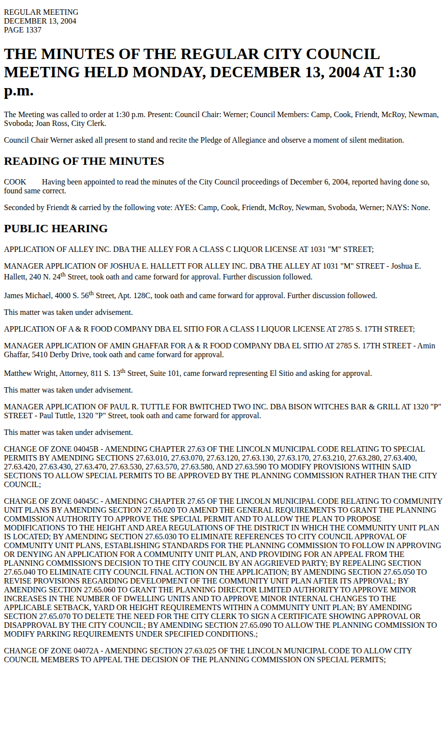REGULAR MEETING
DECEMBER 13, 2004
PAGE 1337
THE MINUTES OF THE REGULAR CITY COUNCIL MEETING HELD MONDAY, DECEMBER 13, 2004 AT 1:30 p.m.
The Meeting was called to order at 1:30 p.m. Present: Council Chair: Werner; Council Members: Camp, Cook, Friendt, McRoy, Newman, Svoboda; Joan Ross, City Clerk.
Council Chair Werner asked all present to stand and recite the Pledge of Allegiance and observe a moment of silent meditation.
READING OF THE MINUTES
COOK Having been appointed to read the minutes of the City Council proceedings of December 6, 2004, reported having done so, found same correct.
Seconded by Friendt & carried by the following vote: AYES: Camp, Cook, Friendt, McRoy, Newman, Svoboda, Werner; NAYS: None.
PUBLIC HEARING
APPLICATION OF ALLEY INC. DBA THE ALLEY FOR A CLASS C LIQUOR LICENSE AT 1031 "M" STREET;
MANAGER APPLICATION OF JOSHUA E. HALLETT FOR ALLEY INC. DBA THE ALLEY AT 1031 "M" STREET - Joshua E. Hallett, 240 N. 24th Street, took oath and came forward for approval. Further discussion followed.
James Michael, 4000 S. 56th Street, Apt. 128C, took oath and came forward for approval. Further discussion followed.
This matter was taken under advisement.
APPLICATION OF A & R FOOD COMPANY DBA EL SITIO FOR A CLASS I LIQUOR LICENSE AT 2785 S. 17TH STREET;
MANAGER APPLICATION OF AMIN GHAFFAR FOR A & R FOOD COMPANY DBA EL SITIO AT 2785 S. 17TH STREET - Amin Ghaffar, 5410 Derby Drive, took oath and came forward for approval.
Matthew Wright, Attorney, 811 S. 13th Street, Suite 101, came forward representing El Sitio and asking for approval.
This matter was taken under advisement.
MANAGER APPLICATION OF PAUL R. TUTTLE FOR BWITCHED TWO INC. DBA BISON WITCHES BAR & GRILL AT 1320 "P" STREET - Paul Tuttle, 1320 "P" Street, took oath and came forward for approval.
This matter was taken under advisement.
CHANGE OF ZONE 04045B - AMENDING CHAPTER 27.63 OF THE LINCOLN MUNICIPAL CODE RELATING TO SPECIAL PERMITS BY AMENDING SECTIONS 27.63.010, 27.63.070, 27.63.120, 27.63.130, 27.63.170, 27.63.210, 27.63.280, 27.63.400, 27.63.420, 27.63.430, 27.63.470, 27.63.530, 27.63.570, 27.63.580, AND 27.63.590 TO MODIFY PROVISIONS WITHIN SAID SECTIONS TO ALLOW SPECIAL PERMITS TO BE APPROVED BY THE PLANNING COMMISSION RATHER THAN THE CITY COUNCIL;
CHANGE OF ZONE 04045C - AMENDING CHAPTER 27.65 OF THE LINCOLN MUNICIPAL CODE RELATING TO COMMUNITY UNIT PLANS BY AMENDING SECTION 27.65.020 TO AMEND THE GENERAL REQUIREMENTS TO GRANT THE PLANNING COMMISSION AUTHORITY TO APPROVE THE SPECIAL PERMIT AND TO ALLOW THE PLAN TO PROPOSE MODIFICATIONS TO THE HEIGHT AND AREA REGULATIONS OF THE DISTRICT IN WHICH THE COMMUNITY UNIT PLAN IS LOCATED; BY AMENDING SECTION 27.65.030 TO ELIMINATE REFERENCES TO CITY COUNCIL APPROVAL OF COMMUNITY UNIT PLANS, ESTABLISHING STANDARDS FOR THE PLANNING COMMISSION TO FOLLOW IN APPROVING OR DENYING AN APPLICATION FOR A COMMUNITY UNIT PLAN, AND PROVIDING FOR AN APPEAL FROM THE PLANNING COMMISSION'S DECISION TO THE CITY COUNCIL BY AN AGGRIEVED PARTY; BY REPEALING SECTION 27.65.040 TO ELIMINATE CITY COUNCIL FINAL ACTION ON THE APPLICATION; BY AMENDING SECTION 27.65.050 TO REVISE PROVISIONS REGARDING DEVELOPMENT OF THE COMMUNITY UNIT PLAN AFTER ITS APPROVAL; BY AMENDING SECTION 27.65.060 TO GRANT THE PLANNING DIRECTOR LIMITED AUTHORITY TO APPROVE MINOR INCREASES IN THE NUMBER OF DWELLING UNITS AND TO APPROVE MINOR INTERNAL CHANGES TO THE APPLICABLE SETBACK, YARD OR HEIGHT REQUIREMENTS WITHIN A COMMUNITY UNIT PLAN; BY AMENDING SECTION 27.65.070 TO DELETE THE NEED FOR THE CITY CLERK TO SIGN A CERTIFICATE SHOWING APPROVAL OR DISAPPROVAL BY THE CITY COUNCIL; BY AMENDING SECTION 27.65.090 TO ALLOW THE PLANNING COMMISSION TO MODIFY PARKING REQUIREMENTS UNDER SPECIFIED CONDITIONS.;
CHANGE OF ZONE 04072A - AMENDING SECTION 27.63.025 OF THE LINCOLN MUNICIPAL CODE TO ALLOW CITY COUNCIL MEMBERS TO APPEAL THE DECISION OF THE PLANNING COMMISSION ON SPECIAL PERMITS;